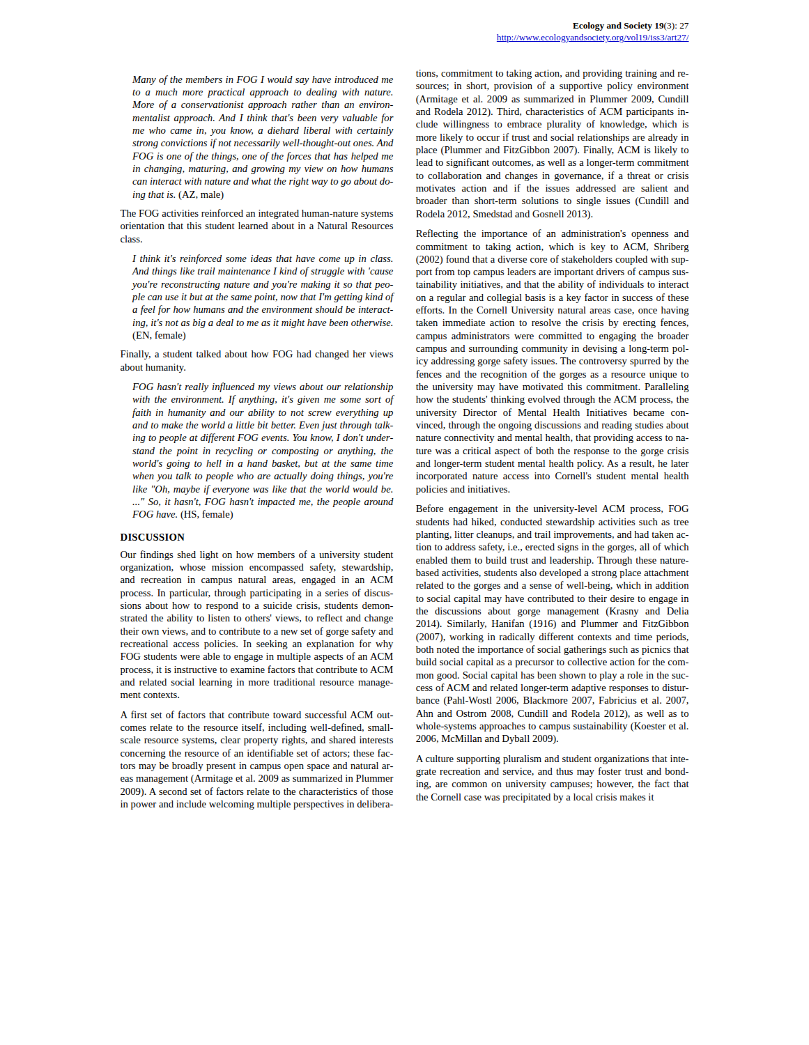Ecology and Society 19(3): 27
http://www.ecologyandsociety.org/vol19/iss3/art27/
Many of the members in FOG I would say have introduced me to a much more practical approach to dealing with nature. More of a conservationist approach rather than an environmentalist approach. And I think that's been very valuable for me who came in, you know, a diehard liberal with certainly strong convictions if not necessarily well-thought-out ones. And FOG is one of the things, one of the forces that has helped me in changing, maturing, and growing my view on how humans can interact with nature and what the right way to go about doing that is. (AZ, male)
The FOG activities reinforced an integrated human-nature systems orientation that this student learned about in a Natural Resources class.
I think it's reinforced some ideas that have come up in class. And things like trail maintenance I kind of struggle with 'cause you're reconstructing nature and you're making it so that people can use it but at the same point, now that I'm getting kind of a feel for how humans and the environment should be interacting, it's not as big a deal to me as it might have been otherwise. (EN, female)
Finally, a student talked about how FOG had changed her views about humanity.
FOG hasn't really influenced my views about our relationship with the environment. If anything, it's given me some sort of faith in humanity and our ability to not screw everything up and to make the world a little bit better. Even just through talking to people at different FOG events. You know, I don't understand the point in recycling or composting or anything, the world's going to hell in a hand basket, but at the same time when you talk to people who are actually doing things, you're like "Oh, maybe if everyone was like that the world would be. ..." So, it hasn't, FOG hasn't impacted me, the people around FOG have. (HS, female)
Discussion
Our findings shed light on how members of a university student organization, whose mission encompassed safety, stewardship, and recreation in campus natural areas, engaged in an ACM process. In particular, through participating in a series of discussions about how to respond to a suicide crisis, students demonstrated the ability to listen to others' views, to reflect and change their own views, and to contribute to a new set of gorge safety and recreational access policies. In seeking an explanation for why FOG students were able to engage in multiple aspects of an ACM process, it is instructive to examine factors that contribute to ACM and related social learning in more traditional resource management contexts.
A first set of factors that contribute toward successful ACM outcomes relate to the resource itself, including well-defined, small-scale resource systems, clear property rights, and shared interests concerning the resource of an identifiable set of actors; these factors may be broadly present in campus open space and natural areas management (Armitage et al. 2009 as summarized in Plummer 2009). A second set of factors relate to the characteristics of those in power and include welcoming multiple perspectives in deliberations, commitment to taking action, and providing training and resources; in short, provision of a supportive policy environment (Armitage et al. 2009 as summarized in Plummer 2009, Cundill and Rodela 2012). Third, characteristics of ACM participants include willingness to embrace plurality of knowledge, which is more likely to occur if trust and social relationships are already in place (Plummer and FitzGibbon 2007). Finally, ACM is likely to lead to significant outcomes, as well as a longer-term commitment to collaboration and changes in governance, if a threat or crisis motivates action and if the issues addressed are salient and broader than short-term solutions to single issues (Cundill and Rodela 2012, Smedstad and Gosnell 2013).
Reflecting the importance of an administration's openness and commitment to taking action, which is key to ACM, Shriberg (2002) found that a diverse core of stakeholders coupled with support from top campus leaders are important drivers of campus sustainability initiatives, and that the ability of individuals to interact on a regular and collegial basis is a key factor in success of these efforts. In the Cornell University natural areas case, once having taken immediate action to resolve the crisis by erecting fences, campus administrators were committed to engaging the broader campus and surrounding community in devising a long-term policy addressing gorge safety issues. The controversy spurred by the fences and the recognition of the gorges as a resource unique to the university may have motivated this commitment. Paralleling how the students' thinking evolved through the ACM process, the university Director of Mental Health Initiatives became convinced, through the ongoing discussions and reading studies about nature connectivity and mental health, that providing access to nature was a critical aspect of both the response to the gorge crisis and longer-term student mental health policy. As a result, he later incorporated nature access into Cornell's student mental health policies and initiatives.
Before engagement in the university-level ACM process, FOG students had hiked, conducted stewardship activities such as tree planting, litter cleanups, and trail improvements, and had taken action to address safety, i.e., erected signs in the gorges, all of which enabled them to build trust and leadership. Through these nature-based activities, students also developed a strong place attachment related to the gorges and a sense of well-being, which in addition to social capital may have contributed to their desire to engage in the discussions about gorge management (Krasny and Delia 2014). Similarly, Hanifan (1916) and Plummer and FitzGibbon (2007), working in radically different contexts and time periods, both noted the importance of social gatherings such as picnics that build social capital as a precursor to collective action for the common good. Social capital has been shown to play a role in the success of ACM and related longer-term adaptive responses to disturbance (Pahl-Wostl 2006, Blackmore 2007, Fabricius et al. 2007, Ahn and Ostrom 2008, Cundill and Rodela 2012), as well as to whole-systems approaches to campus sustainability (Koester et al. 2006, McMillan and Dyball 2009).
A culture supporting pluralism and student organizations that integrate recreation and service, and thus may foster trust and bonding, are common on university campuses; however, the fact that the Cornell case was precipitated by a local crisis makes it